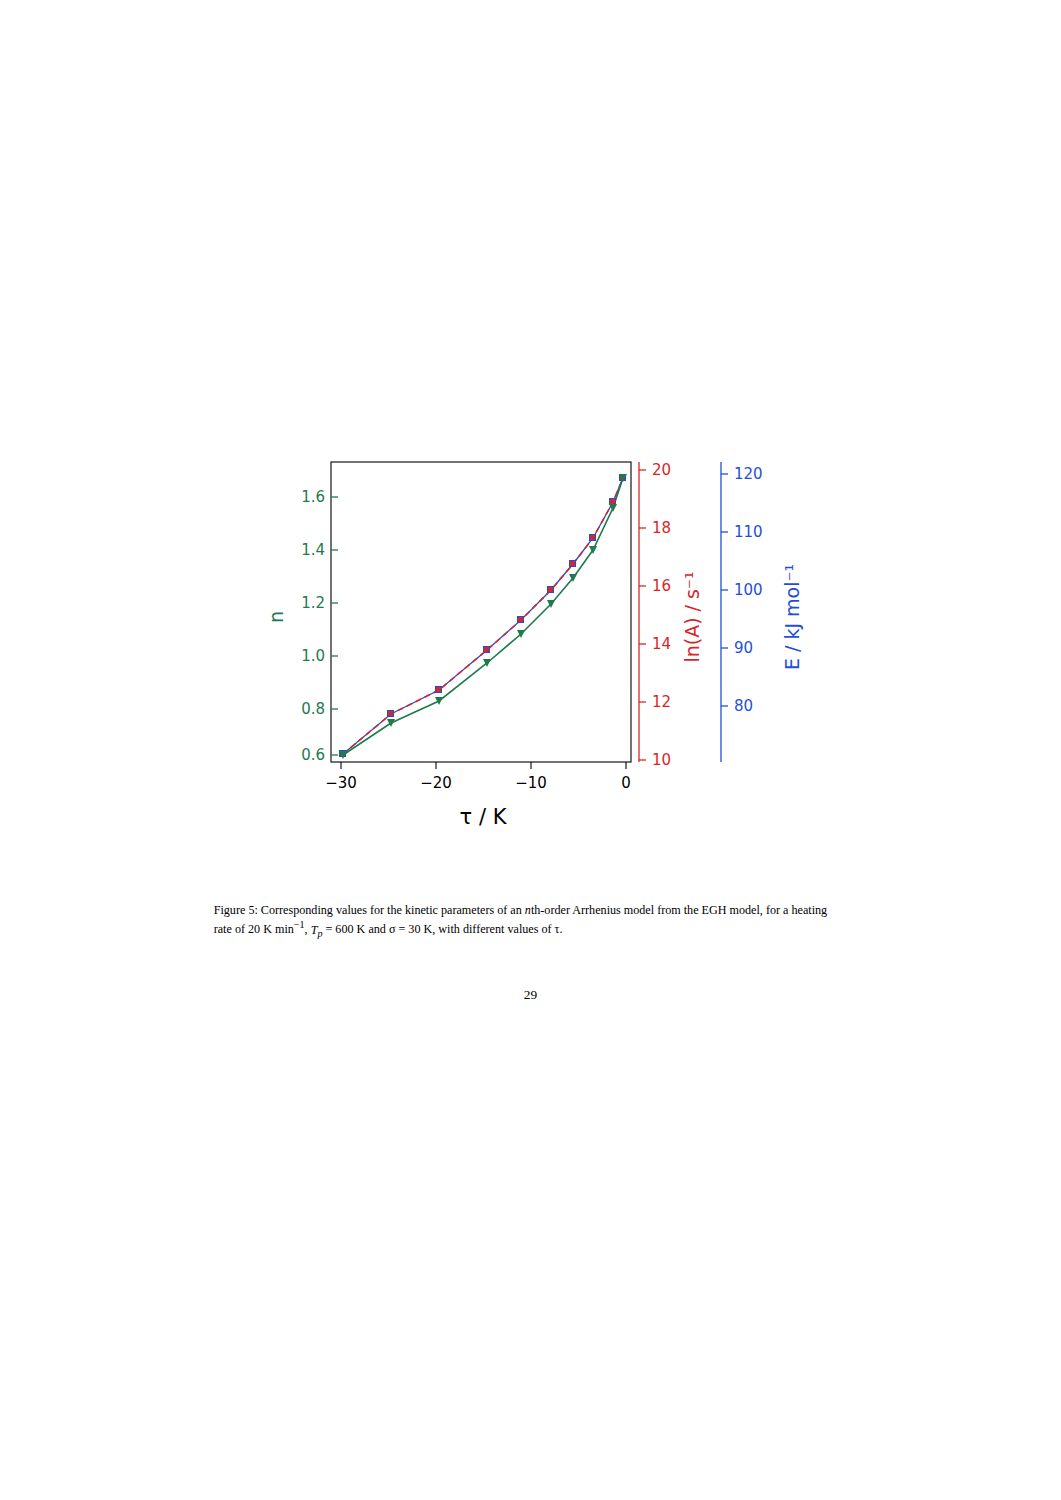1.6 1.4 1.2 1.0 0.8 0.6 n −30 −20 −10 0 τ / K 20 18 16 14 12 10 ln(A) / s⁻¹ 120 110 100 90 80 E / kJ mol⁻¹
Figure 5: Corresponding values for the kinetic parameters of an nth-order Arrhenius model from the EGH model, for a heating rate of 20 K min−1, Tp = 600 K and σ = 30 K, with different values of τ.
29